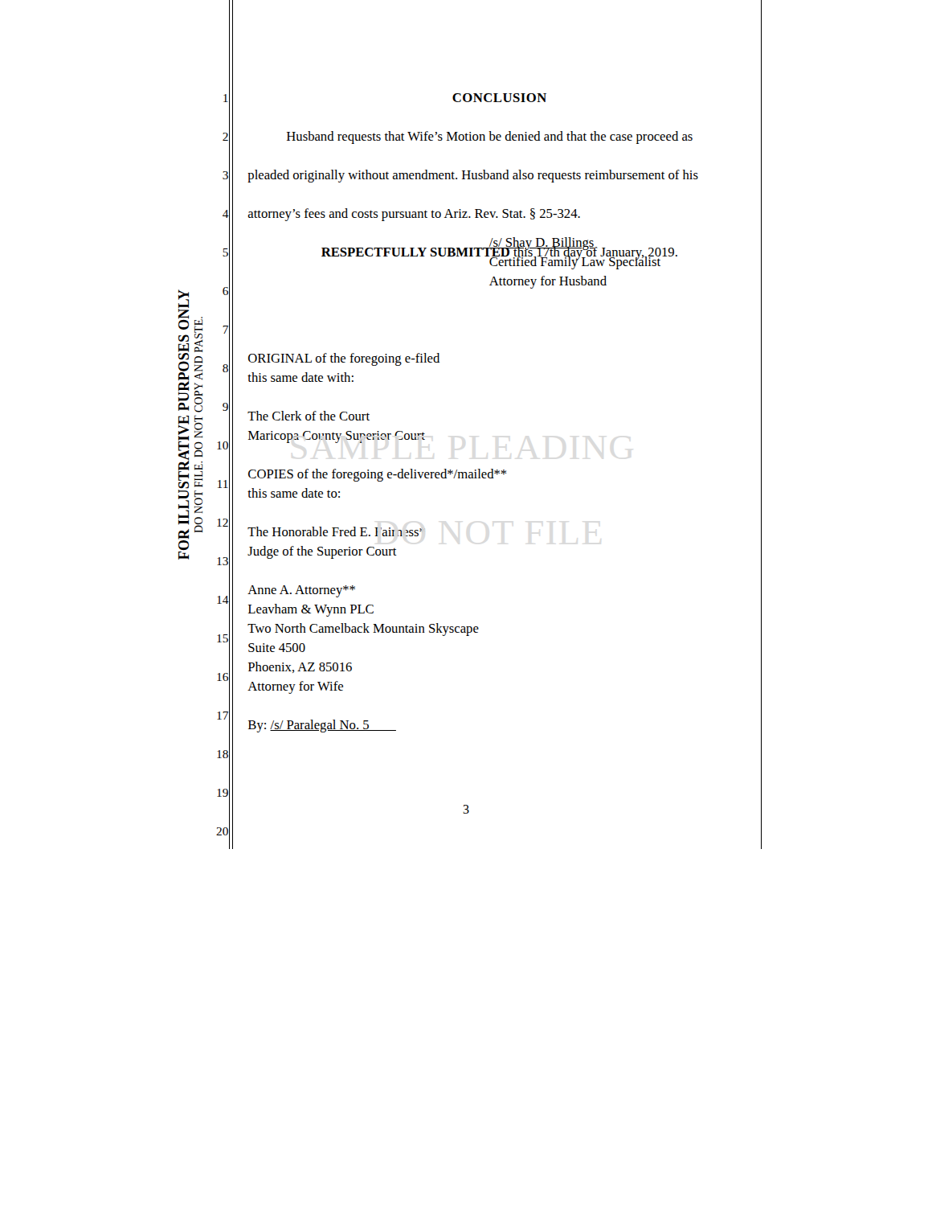FOR ILLUSTRATIVE PURPOSES ONLY
DO NOT FILE. DO NOT COPY AND PASTE.
1
2
3
4
5
6
7
8
9
10
11
12
13
14
15
16
17
18
19
20
21
22
23
24
25
CONCLUSION
Husband requests that Wife’s Motion be denied and that the case proceed as
pleaded originally without amendment. Husband also requests reimbursement of his
attorney’s fees and costs pursuant to Ariz. Rev. Stat. § 25-324.
RESPECTFULLY SUBMITTED this 17th day of January, 2019.
/s/ Shay D. Billings
Certified Family Law Specialist
Attorney for Husband
ORIGINAL of the foregoing e-filed
this same date with:
The Clerk of the Court
Maricopa County Superior Court
COPIES of the foregoing e-delivered*/mailed**
this same date to:
The Honorable Fred E. Fairness*
Judge of the Superior Court
Anne A. Attorney**
Leavham & Wynn PLC
Two North Camelback Mountain Skyscape
Suite 4500
Phoenix, AZ 85016
Attorney for Wife
By: /s/ Paralegal No. 5
SAMPLE PLEADING
DO NOT FILE
3